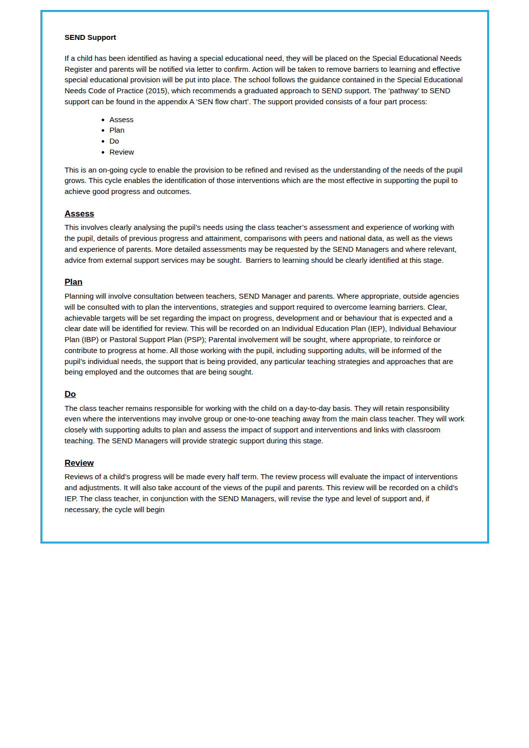SEND Support
If a child has been identified as having a special educational need, they will be placed on the Special Educational Needs Register and parents will be notified via letter to confirm. Action will be taken to remove barriers to learning and effective special educational provision will be put into place. The school follows the guidance contained in the Special Educational Needs Code of Practice (2015), which recommends a graduated approach to SEND support. The ‘pathway’ to SEND support can be found in the appendix A ‘SEN flow chart’. The support provided consists of a four part process:
Assess
Plan
Do
Review
This is an on-going cycle to enable the provision to be refined and revised as the understanding of the needs of the pupil grows. This cycle enables the identification of those interventions which are the most effective in supporting the pupil to achieve good progress and outcomes.
Assess
This involves clearly analysing the pupil’s needs using the class teacher’s assessment and experience of working with the pupil, details of previous progress and attainment, comparisons with peers and national data, as well as the views and experience of parents. More detailed assessments may be requested by the SEND Managers and where relevant, advice from external support services may be sought. Barriers to learning should be clearly identified at this stage.
Plan
Planning will involve consultation between teachers, SEND Manager and parents. Where appropriate, outside agencies will be consulted with to plan the interventions, strategies and support required to overcome learning barriers. Clear, achievable targets will be set regarding the impact on progress, development and or behaviour that is expected and a clear date will be identified for review. This will be recorded on an Individual Education Plan (IEP), Individual Behaviour Plan (IBP) or Pastoral Support Plan (PSP); Parental involvement will be sought, where appropriate, to reinforce or contribute to progress at home. All those working with the pupil, including supporting adults, will be informed of the pupil’s individual needs, the support that is being provided, any particular teaching strategies and approaches that are being employed and the outcomes that are being sought.
Do
The class teacher remains responsible for working with the child on a day-to-day basis. They will retain responsibility even where the interventions may involve group or one-to-one teaching away from the main class teacher. They will work closely with supporting adults to plan and assess the impact of support and interventions and links with classroom teaching. The SEND Managers will provide strategic support during this stage.
Review
Reviews of a child’s progress will be made every half term. The review process will evaluate the impact of interventions and adjustments. It will also take account of the views of the pupil and parents. This review will be recorded on a child’s IEP. The class teacher, in conjunction with the SEND Managers, will revise the type and level of support and, if necessary, the cycle will begin